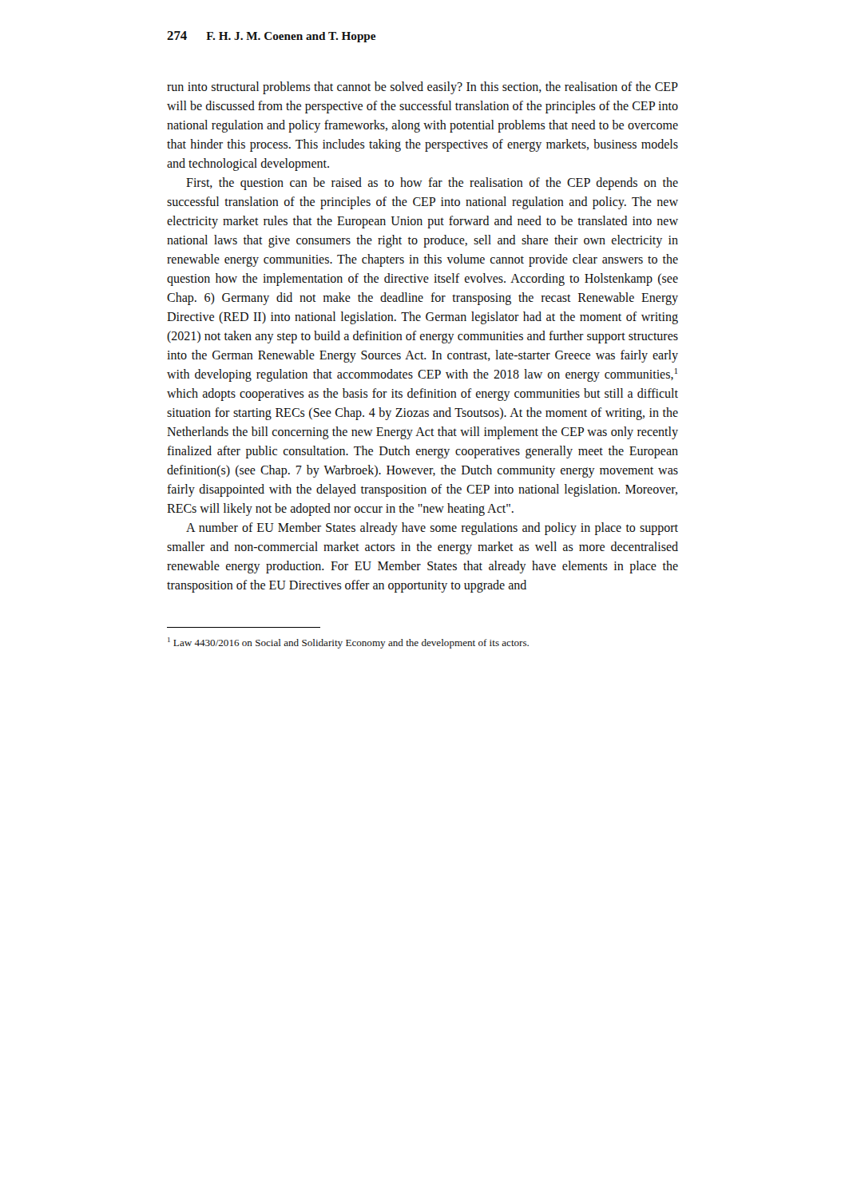274 F. H. J. M. Coenen and T. Hoppe
run into structural problems that cannot be solved easily? In this section, the realisation of the CEP will be discussed from the perspective of the successful translation of the principles of the CEP into national regulation and policy frameworks, along with potential problems that need to be overcome that hinder this process. This includes taking the perspectives of energy markets, business models and technological development.
First, the question can be raised as to how far the realisation of the CEP depends on the successful translation of the principles of the CEP into national regulation and policy. The new electricity market rules that the European Union put forward and need to be translated into new national laws that give consumers the right to produce, sell and share their own electricity in renewable energy communities. The chapters in this volume cannot provide clear answers to the question how the implementation of the directive itself evolves. According to Holstenkamp (see Chap. 6) Germany did not make the deadline for transposing the recast Renewable Energy Directive (RED II) into national legislation. The German legislator had at the moment of writing (2021) not taken any step to build a definition of energy communities and further support structures into the German Renewable Energy Sources Act. In contrast, late-starter Greece was fairly early with developing regulation that accommodates CEP with the 2018 law on energy communities,1 which adopts cooperatives as the basis for its definition of energy communities but still a difficult situation for starting RECs (See Chap. 4 by Ziozas and Tsoutsos). At the moment of writing, in the Netherlands the bill concerning the new Energy Act that will implement the CEP was only recently finalized after public consultation. The Dutch energy cooperatives generally meet the European definition(s) (see Chap. 7 by Warbroek). However, the Dutch community energy movement was fairly disappointed with the delayed transposition of the CEP into national legislation. Moreover, RECs will likely not be adopted nor occur in the "new heating Act".
A number of EU Member States already have some regulations and policy in place to support smaller and non-commercial market actors in the energy market as well as more decentralised renewable energy production. For EU Member States that already have elements in place the transposition of the EU Directives offer an opportunity to upgrade and
1 Law 4430/2016 on Social and Solidarity Economy and the development of its actors.